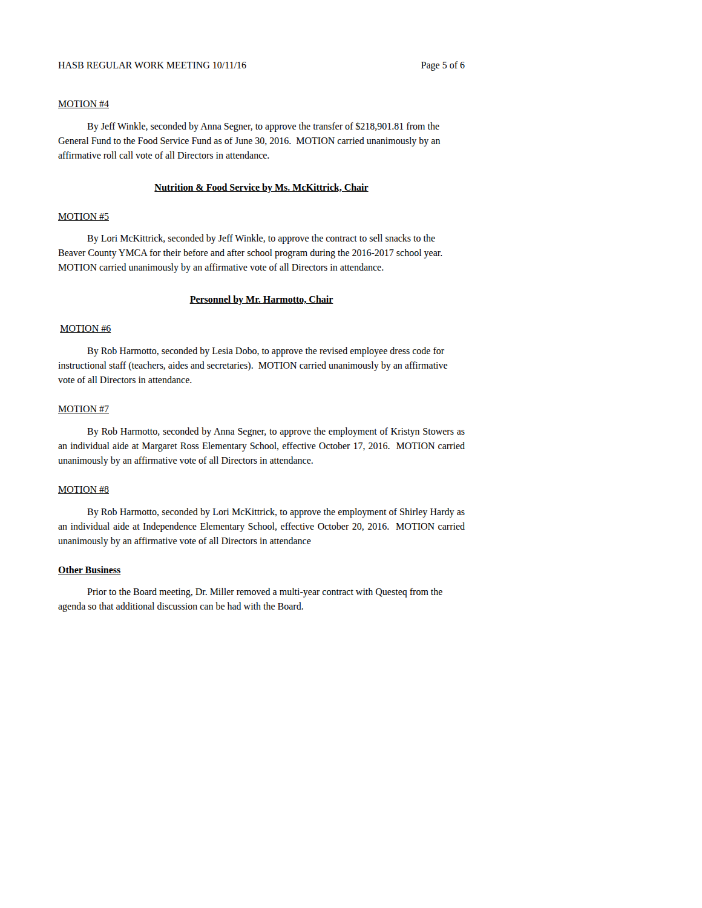HASB REGULAR WORK MEETING 10/11/16 Page 5 of 6
MOTION #4
By Jeff Winkle, seconded by Anna Segner, to approve the transfer of $218,901.81 from the General Fund to the Food Service Fund as of June 30, 2016. MOTION carried unanimously by an affirmative roll call vote of all Directors in attendance.
Nutrition & Food Service by Ms. McKittrick, Chair
MOTION #5
By Lori McKittrick, seconded by Jeff Winkle, to approve the contract to sell snacks to the Beaver County YMCA for their before and after school program during the 2016-2017 school year. MOTION carried unanimously by an affirmative vote of all Directors in attendance.
Personnel by Mr. Harmotto, Chair
MOTION #6
By Rob Harmotto, seconded by Lesia Dobo, to approve the revised employee dress code for instructional staff (teachers, aides and secretaries). MOTION carried unanimously by an affirmative vote of all Directors in attendance.
MOTION #7
By Rob Harmotto, seconded by Anna Segner, to approve the employment of Kristyn Stowers as an individual aide at Margaret Ross Elementary School, effective October 17, 2016. MOTION carried unanimously by an affirmative vote of all Directors in attendance.
MOTION #8
By Rob Harmotto, seconded by Lori McKittrick, to approve the employment of Shirley Hardy as an individual aide at Independence Elementary School, effective October 20, 2016. MOTION carried unanimously by an affirmative vote of all Directors in attendance
Other Business
Prior to the Board meeting, Dr. Miller removed a multi-year contract with Questeq from the agenda so that additional discussion can be had with the Board.